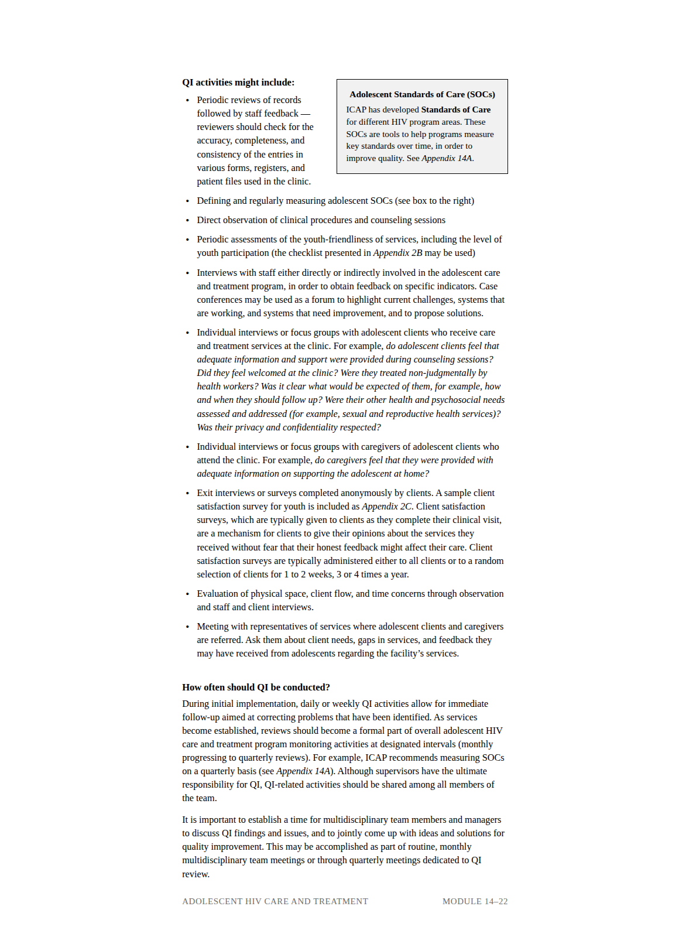Adolescent Standards of Care (SOCs)
ICAP has developed Standards of Care for different HIV program areas. These SOCs are tools to help programs measure key standards over time, in order to improve quality. See Appendix 14A.
QI activities might include:
Periodic reviews of records followed by staff feedback — reviewers should check for the accuracy, completeness, and consistency of the entries in various forms, registers, and patient files used in the clinic.
Defining and regularly measuring adolescent SOCs (see box to the right)
Direct observation of clinical procedures and counseling sessions
Periodic assessments of the youth-friendliness of services, including the level of youth participation (the checklist presented in Appendix 2B may be used)
Interviews with staff either directly or indirectly involved in the adolescent care and treatment program, in order to obtain feedback on specific indicators. Case conferences may be used as a forum to highlight current challenges, systems that are working, and systems that need improvement, and to propose solutions.
Individual interviews or focus groups with adolescent clients who receive care and treatment services at the clinic. For example, do adolescent clients feel that adequate information and support were provided during counseling sessions? Did they feel welcomed at the clinic? Were they treated non-judgmentally by health workers? Was it clear what would be expected of them, for example, how and when they should follow up? Were their other health and psychosocial needs assessed and addressed (for example, sexual and reproductive health services)? Was their privacy and confidentiality respected?
Individual interviews or focus groups with caregivers of adolescent clients who attend the clinic. For example, do caregivers feel that they were provided with adequate information on supporting the adolescent at home?
Exit interviews or surveys completed anonymously by clients. A sample client satisfaction survey for youth is included as Appendix 2C. Client satisfaction surveys, which are typically given to clients as they complete their clinical visit, are a mechanism for clients to give their opinions about the services they received without fear that their honest feedback might affect their care. Client satisfaction surveys are typically administered either to all clients or to a random selection of clients for 1 to 2 weeks, 3 or 4 times a year.
Evaluation of physical space, client flow, and time concerns through observation and staff and client interviews.
Meeting with representatives of services where adolescent clients and caregivers are referred. Ask them about client needs, gaps in services, and feedback they may have received from adolescents regarding the facility’s services.
How often should QI be conducted?
During initial implementation, daily or weekly QI activities allow for immediate follow-up aimed at correcting problems that have been identified. As services become established, reviews should become a formal part of overall adolescent HIV care and treatment program monitoring activities at designated intervals (monthly progressing to quarterly reviews). For example, ICAP recommends measuring SOCs on a quarterly basis (see Appendix 14A). Although supervisors have the ultimate responsibility for QI, QI-related activities should be shared among all members of the team.
It is important to establish a time for multidisciplinary team members and managers to discuss QI findings and issues, and to jointly come up with ideas and solutions for quality improvement. This may be accomplished as part of routine, monthly multidisciplinary team meetings or through quarterly meetings dedicated to QI review.
Adolescent HIV Care and Treatment Module 14–22